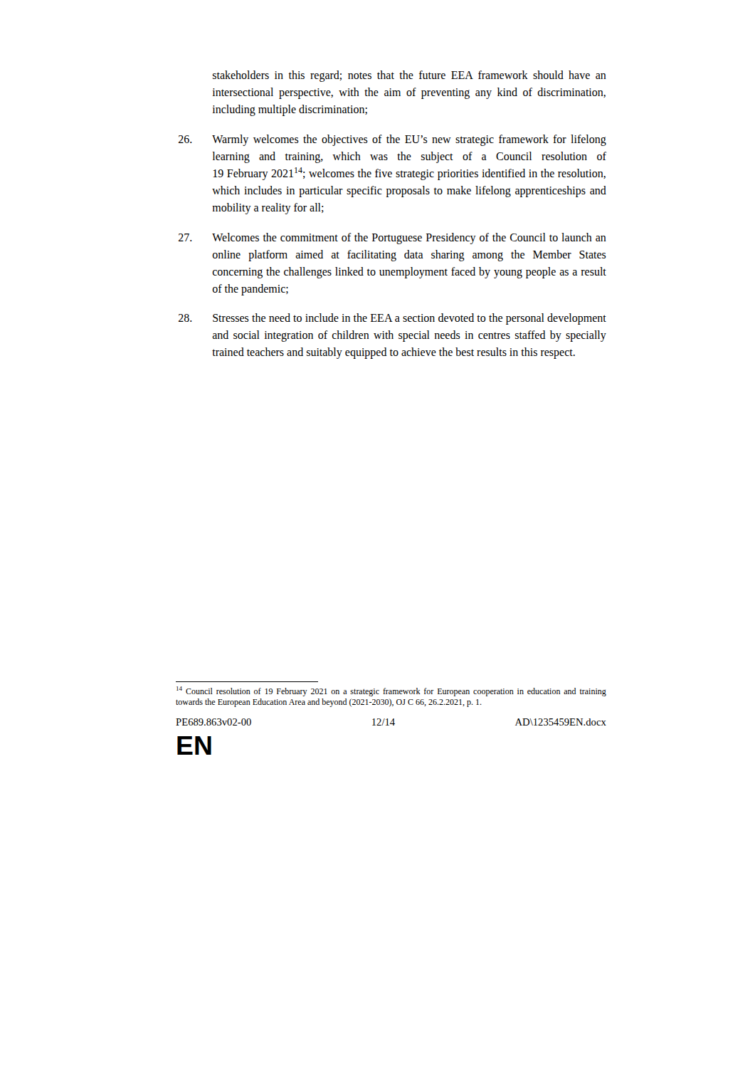stakeholders in this regard; notes that the future EEA framework should have an intersectional perspective, with the aim of preventing any kind of discrimination, including multiple discrimination;
26.
Warmly welcomes the objectives of the EU’s new strategic framework for lifelong learning and training, which was the subject of a Council resolution of 19 February 202114; welcomes the five strategic priorities identified in the resolution, which includes in particular specific proposals to make lifelong apprenticeships and mobility a reality for all;
27.
Welcomes the commitment of the Portuguese Presidency of the Council to launch an online platform aimed at facilitating data sharing among the Member States concerning the challenges linked to unemployment faced by young people as a result of the pandemic;
28.
Stresses the need to include in the EEA a section devoted to the personal development and social integration of children with special needs in centres staffed by specially trained teachers and suitably equipped to achieve the best results in this respect.
14 Council resolution of 19 February 2021 on a strategic framework for European cooperation in education and training towards the European Education Area and beyond (2021-2030), OJ C 66, 26.2.2021, p. 1.
PE689.863v02-00
12/14
AD\1235459EN.docx
EN